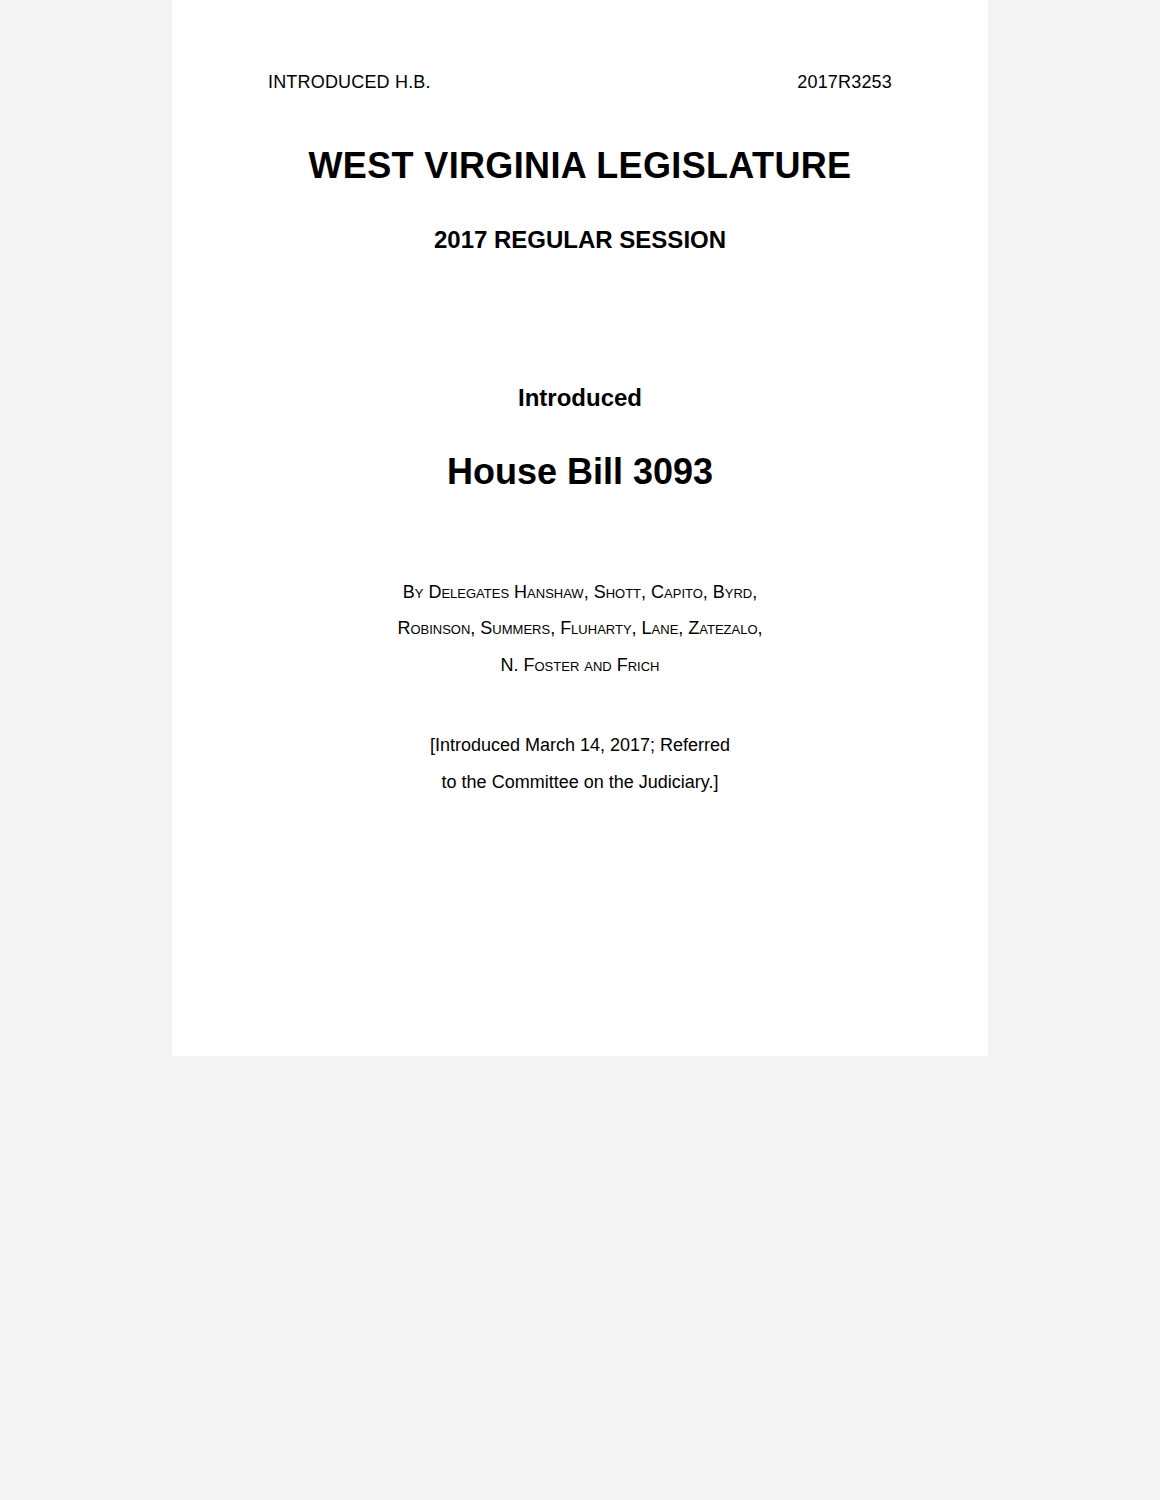Introduced H.B. 2017R3253
WEST VIRGINIA LEGISLATURE
2017 REGULAR SESSION
Introduced
House Bill 3093
By Delegates Hanshaw, Shott, Capito, Byrd, Robinson, Summers, Fluharty, Lane, Zatezalo, N. Foster and Frich
[Introduced March 14, 2017; Referred
to the Committee on the Judiciary.]